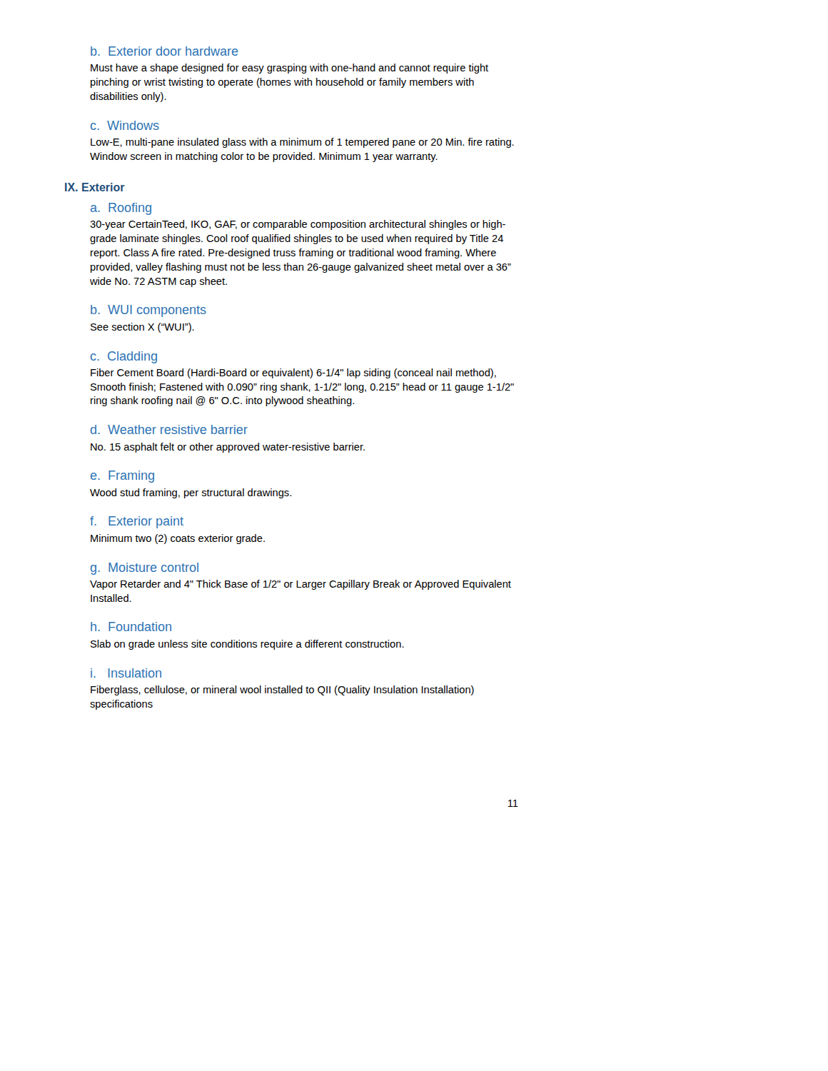b. Exterior door hardware
Must have a shape designed for easy grasping with one-hand and cannot require tight pinching or wrist twisting to operate (homes with household or family members with disabilities only).
c. Windows
Low-E, multi-pane insulated glass with a minimum of 1 tempered pane or 20 Min. fire rating. Window screen in matching color to be provided. Minimum 1 year warranty.
IX. Exterior
a. Roofing
30-year CertainTeed, IKO, GAF, or comparable composition architectural shingles or high-grade laminate shingles. Cool roof qualified shingles to be used when required by Title 24 report. Class A fire rated. Pre-designed truss framing or traditional wood framing. Where provided, valley flashing must not be less than 26-gauge galvanized sheet metal over a 36” wide No. 72 ASTM cap sheet.
b. WUI components
See section X (“WUI”).
c. Cladding
Fiber Cement Board (Hardi-Board or equivalent) 6-1/4" lap siding (conceal nail method), Smooth finish; Fastened with 0.090” ring shank, 1-1/2" long, 0.215” head or 11 gauge 1-1/2" ring shank roofing nail @ 6" O.C. into plywood sheathing.
d. Weather resistive barrier
No. 15 asphalt felt or other approved water-resistive barrier.
e. Framing
Wood stud framing, per structural drawings.
f. Exterior paint
Minimum two (2) coats exterior grade.
g. Moisture control
Vapor Retarder and 4" Thick Base of 1/2" or Larger Capillary Break or Approved Equivalent Installed.
h. Foundation
Slab on grade unless site conditions require a different construction.
i. Insulation
Fiberglass, cellulose, or mineral wool installed to QII (Quality Insulation Installation) specifications
11